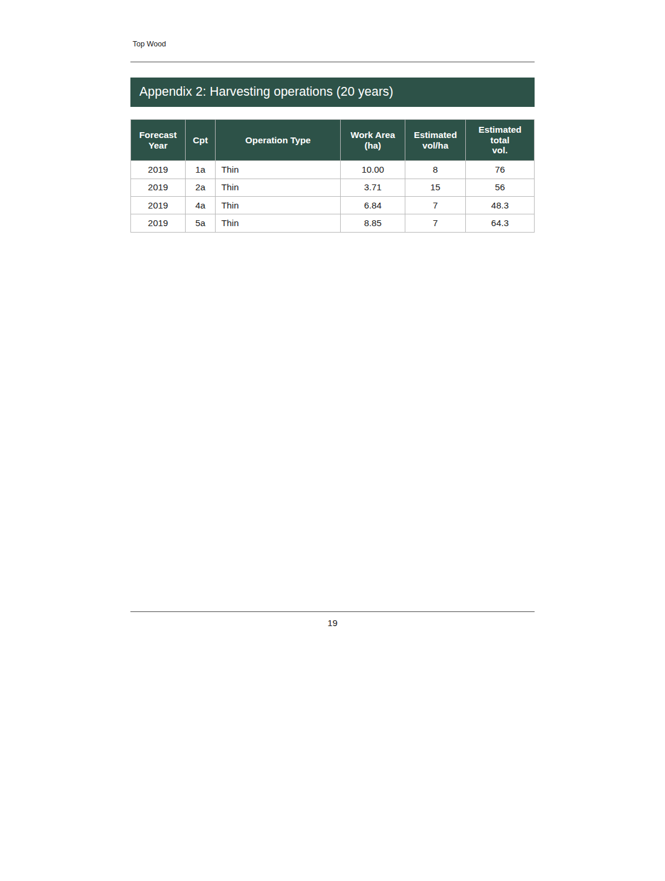Top Wood
Appendix 2: Harvesting operations (20 years)
| Forecast Year | Cpt | Operation Type | Work Area (ha) | Estimated vol/ha | Estimated total vol. |
| --- | --- | --- | --- | --- | --- |
| 2019 | 1a | Thin | 10.00 | 8 | 76 |
| 2019 | 2a | Thin | 3.71 | 15 | 56 |
| 2019 | 4a | Thin | 6.84 | 7 | 48.3 |
| 2019 | 5a | Thin | 8.85 | 7 | 64.3 |
19